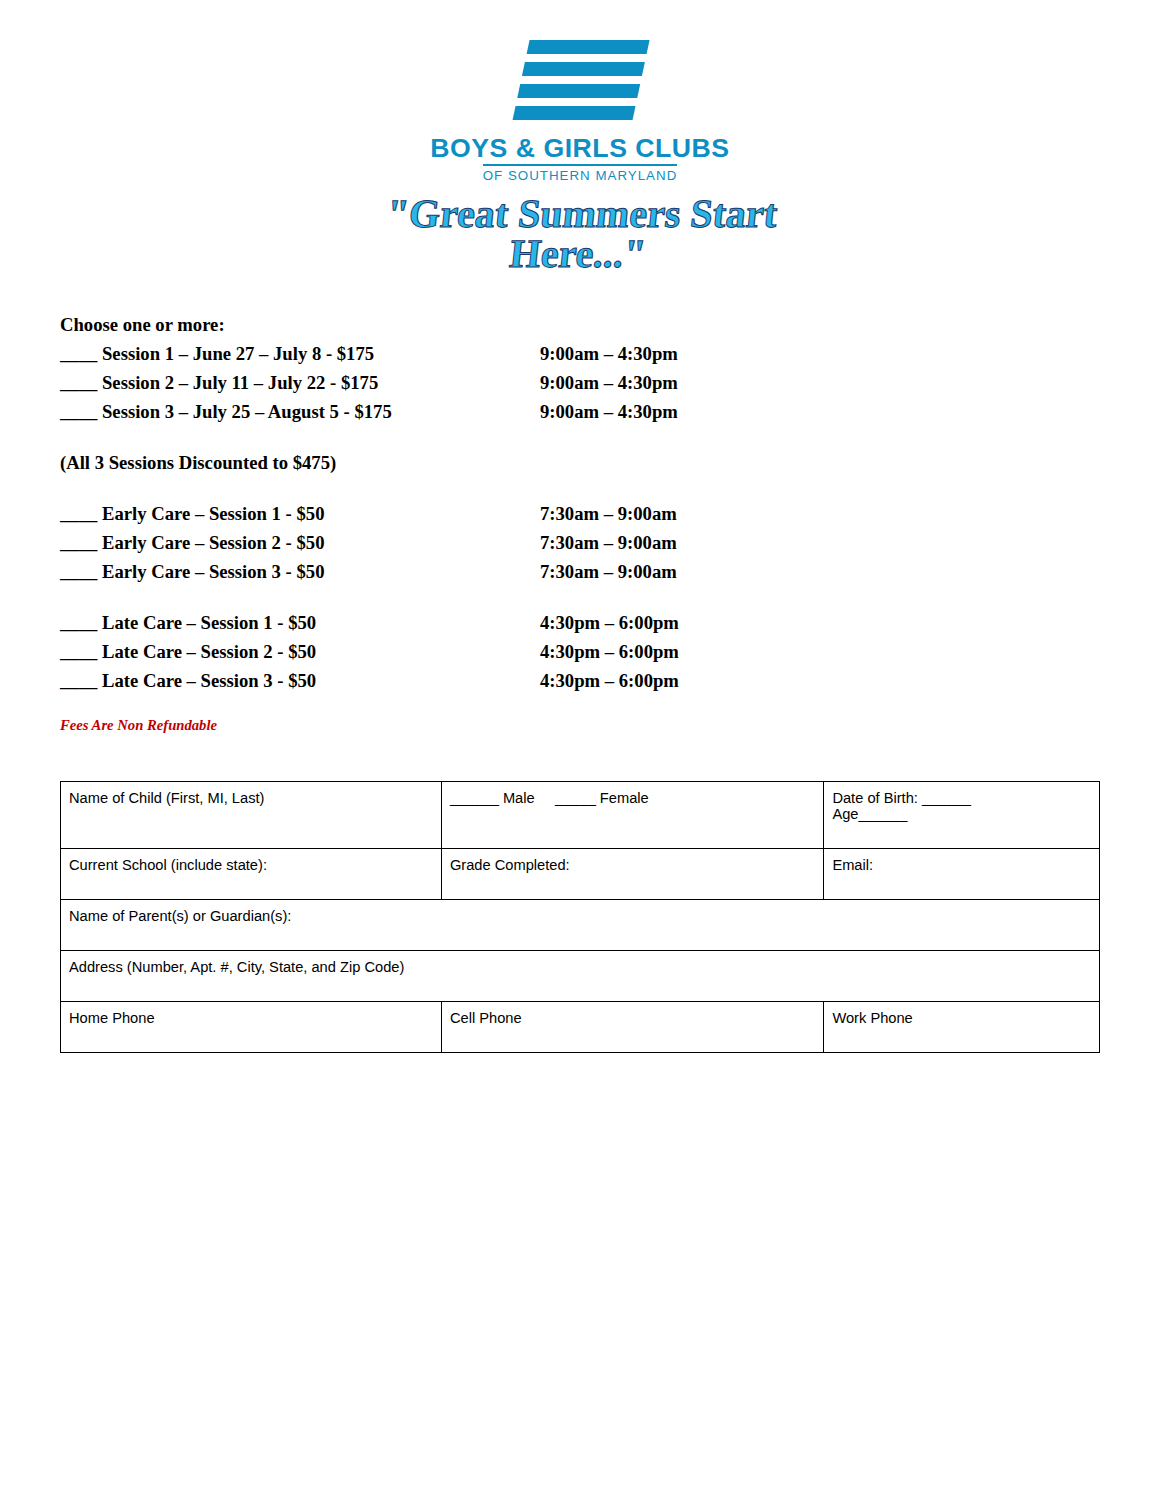BOYS & GIRLS CLUBS
OF SOUTHERN MARYLAND
"Great Summers Start
Here..."
Choose one or more:
____ Session 1 – June 27 – July 8 - $1759:00am – 4:30pm
____ Session 2 – July 11 – July 22 - $1759:00am – 4:30pm
____ Session 3 – July 25 – August 5 - $1759:00am – 4:30pm
(All 3 Sessions Discounted to $475)
____ Early Care – Session 1 - $507:30am – 9:00am
____ Early Care – Session 2 - $507:30am – 9:00am
____ Early Care – Session 3 - $507:30am – 9:00am
____ Late Care – Session 1 - $504:30pm – 6:00pm
____ Late Care – Session 2 - $504:30pm – 6:00pm
____ Late Care – Session 3 - $504:30pm – 6:00pm
Fees Are Non Refundable
| Name of Child (First, MI, Last) | ______ Male _____ Female | Date of Birth: ______ Age______ |
| Current School (include state): | Grade Completed: | Email: |
| Name of Parent(s) or Guardian(s): |
| Address (Number, Apt. #, City, State, and Zip Code) |
| Home Phone | Cell Phone | Work Phone |